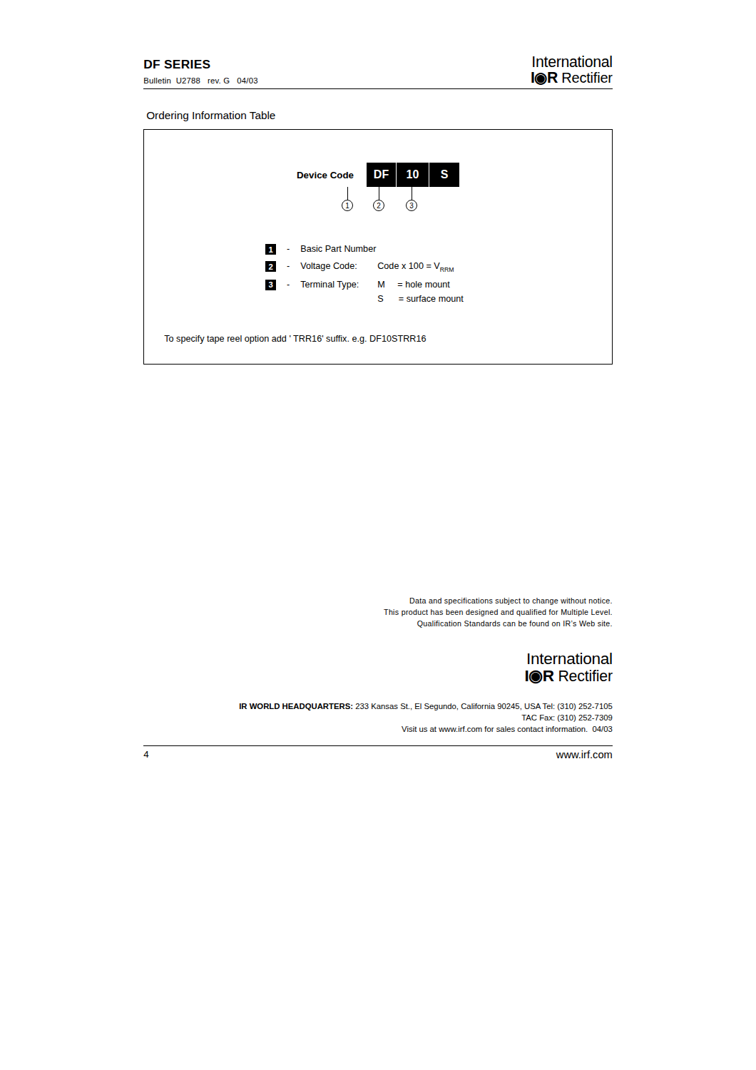DF SERIES
Bulletin U2788 rev. G 04/03
International
I◉R Rectifier
Ordering Information Table
Device Code
DF
10
S
1
2
3
1
-
Basic Part Number
2
-
Voltage Code: Code x 100 = VRRM
3
-
Terminal Type: M = hole mount
S = surface mount
To specify tape reel option add ' TRR16' suffix. e.g. DF10STRR16
Data and specifications subject to change without notice.
This product has been designed and qualified for Multiple Level.
Qualification Standards can be found on IR’s Web site.
International
I◉R Rectifier
IR WORLD HEADQUARTERS: 233 Kansas St., El Segundo, California 90245, USA Tel: (310) 252-7105
TAC Fax: (310) 252-7309
Visit us at www.irf.com for sales contact information. 04/03
4 www.irf.com